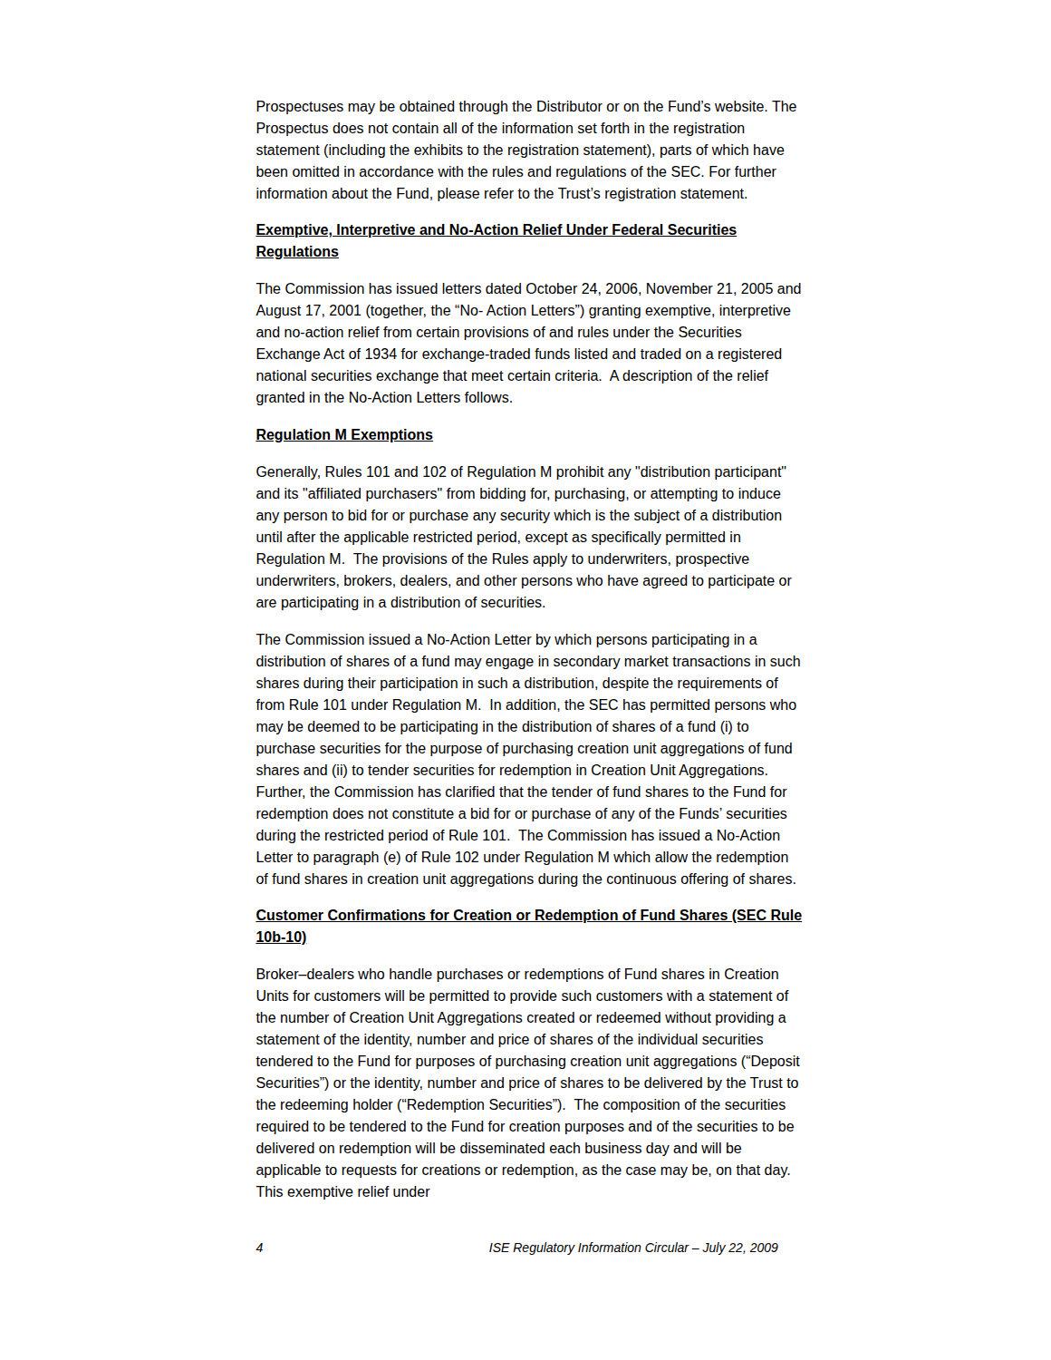Prospectuses may be obtained through the Distributor or on the Fund’s website. The Prospectus does not contain all of the information set forth in the registration statement (including the exhibits to the registration statement), parts of which have been omitted in accordance with the rules and regulations of the SEC. For further information about the Fund, please refer to the Trust’s registration statement.
Exemptive, Interpretive and No-Action Relief Under Federal Securities Regulations
The Commission has issued letters dated October 24, 2006, November 21, 2005 and August 17, 2001 (together, the “No- Action Letters”) granting exemptive, interpretive and no-action relief from certain provisions of and rules under the Securities Exchange Act of 1934 for exchange-traded funds listed and traded on a registered national securities exchange that meet certain criteria. A description of the relief granted in the No-Action Letters follows.
Regulation M Exemptions
Generally, Rules 101 and 102 of Regulation M prohibit any "distribution participant" and its "affiliated purchasers" from bidding for, purchasing, or attempting to induce any person to bid for or purchase any security which is the subject of a distribution until after the applicable restricted period, except as specifically permitted in Regulation M. The provisions of the Rules apply to underwriters, prospective underwriters, brokers, dealers, and other persons who have agreed to participate or are participating in a distribution of securities.
The Commission issued a No-Action Letter by which persons participating in a distribution of shares of a fund may engage in secondary market transactions in such shares during their participation in such a distribution, despite the requirements of from Rule 101 under Regulation M. In addition, the SEC has permitted persons who may be deemed to be participating in the distribution of shares of a fund (i) to purchase securities for the purpose of purchasing creation unit aggregations of fund shares and (ii) to tender securities for redemption in Creation Unit Aggregations. Further, the Commission has clarified that the tender of fund shares to the Fund for redemption does not constitute a bid for or purchase of any of the Funds’ securities during the restricted period of Rule 101. The Commission has issued a No-Action Letter to paragraph (e) of Rule 102 under Regulation M which allow the redemption of fund shares in creation unit aggregations during the continuous offering of shares.
Customer Confirmations for Creation or Redemption of Fund Shares (SEC Rule 10b-10)
Broker–dealers who handle purchases or redemptions of Fund shares in Creation Units for customers will be permitted to provide such customers with a statement of the number of Creation Unit Aggregations created or redeemed without providing a statement of the identity, number and price of shares of the individual securities tendered to the Fund for purposes of purchasing creation unit aggregations (“Deposit Securities”) or the identity, number and price of shares to be delivered by the Trust to the redeeming holder (“Redemption Securities”). The composition of the securities required to be tendered to the Fund for creation purposes and of the securities to be delivered on redemption will be disseminated each business day and will be applicable to requests for creations or redemption, as the case may be, on that day. This exemptive relief under
4 ISE Regulatory Information Circular – July 22, 2009